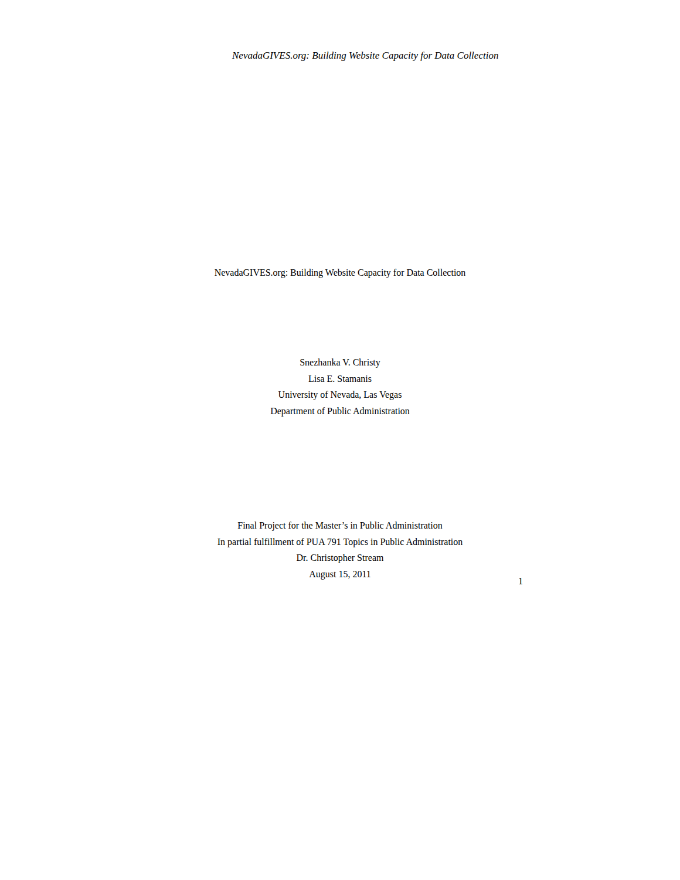NevadaGIVES.org: Building Website Capacity for Data Collection
NevadaGIVES.org: Building Website Capacity for Data Collection
Snezhanka V. Christy
Lisa E. Stamanis
University of Nevada, Las Vegas
Department of Public Administration
Final Project for the Master’s in Public Administration
In partial fulfillment of PUA 791 Topics in Public Administration
Dr. Christopher Stream
August 15, 2011
1